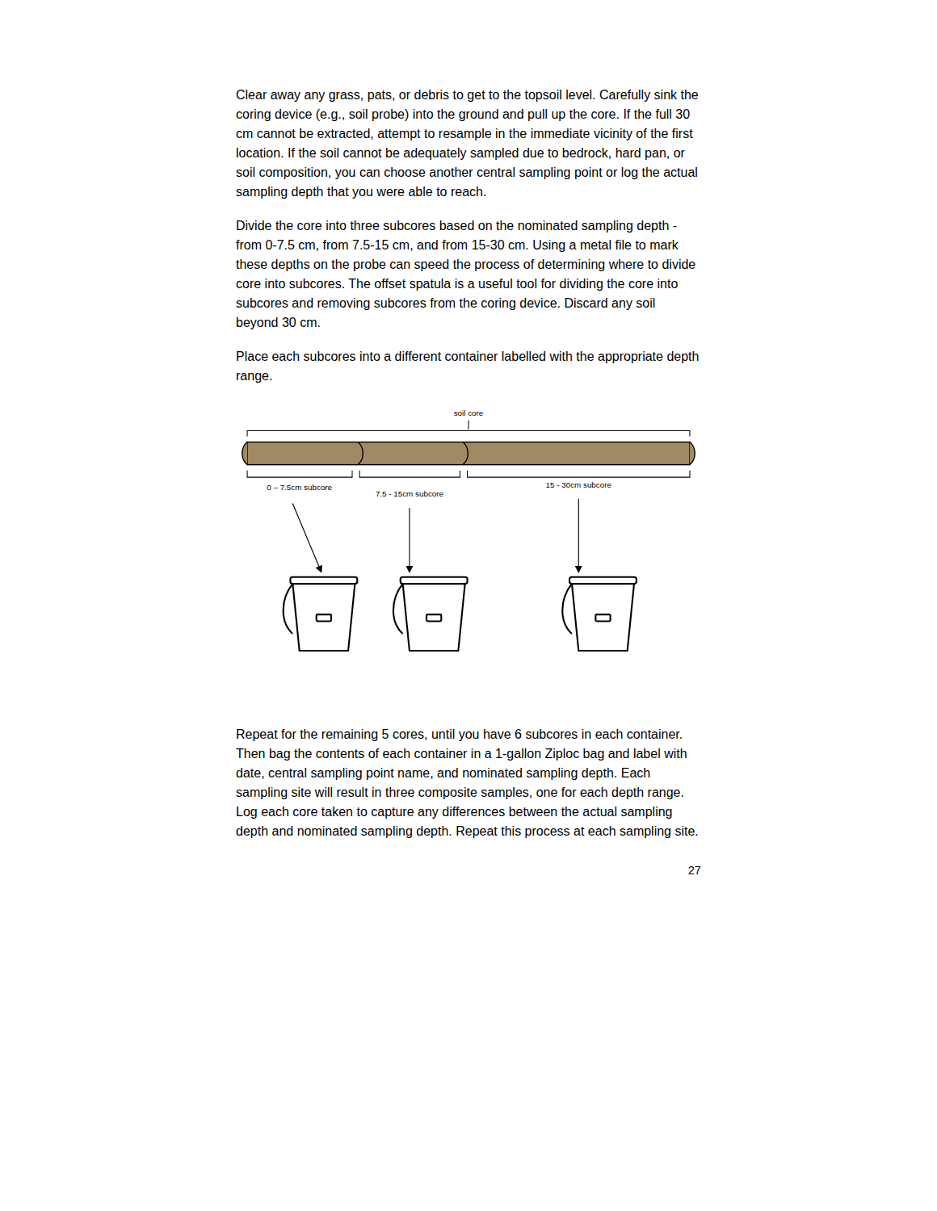Clear away any grass, pats, or debris to get to the topsoil level. Carefully sink the coring device (e.g., soil probe) into the ground and pull up the core. If the full 30 cm cannot be extracted, attempt to resample in the immediate vicinity of the first location. If the soil cannot be adequately sampled due to bedrock, hard pan, or soil composition, you can choose another central sampling point or log the actual sampling depth that you were able to reach.
Divide the core into three subcores based on the nominated sampling depth - from 0-7.5 cm, from 7.5-15 cm, and from 15-30 cm. Using a metal file to mark these depths on the probe can speed the process of determining where to divide core into subcores. The offset spatula is a useful tool for dividing the core into subcores and removing subcores from the coring device. Discard any soil beyond 30 cm.
Place each subcores into a different container labelled with the appropriate depth range.
soil core 0 – 7.5cm subcore 7.5 - 15cm subcore 15 - 30cm subcore
Repeat for the remaining 5 cores, until you have 6 subcores in each container. Then bag the contents of each container in a 1-gallon Ziploc bag and label with date, central sampling point name, and nominated sampling depth. Each sampling site will result in three composite samples, one for each depth range. Log each core taken to capture any differences between the actual sampling depth and nominated sampling depth. Repeat this process at each sampling site.
27